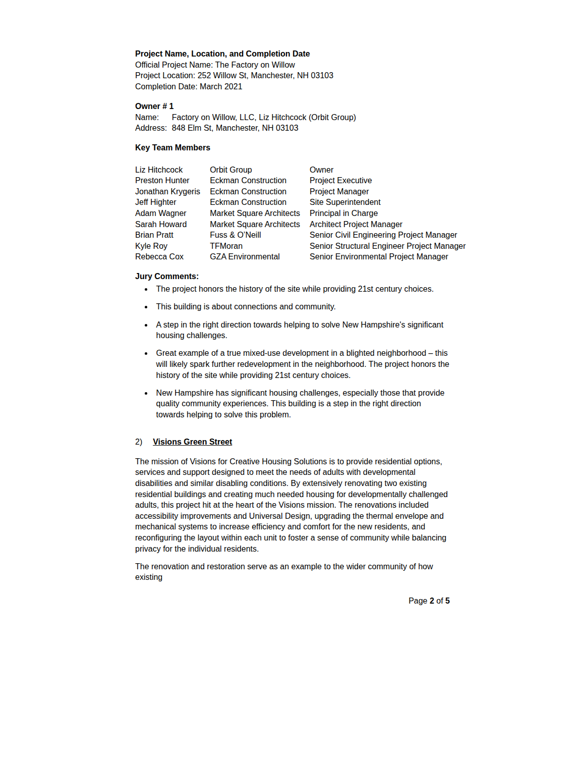Project Name, Location, and Completion Date
Official Project Name: The Factory on Willow
Project Location: 252 Willow St, Manchester, NH 03103
Completion Date: March 2021
Owner # 1
| Name: | Factory on Willow, LLC, Liz Hitchcock (Orbit Group) |
| Address: | 848 Elm St, Manchester, NH 03103 |
Key Team Members
| Liz Hitchcock | Orbit Group | Owner |
| Preston Hunter | Eckman Construction | Project Executive |
| Jonathan Krygeris | Eckman Construction | Project Manager |
| Jeff Highter | Eckman Construction | Site Superintendent |
| Adam Wagner | Market Square Architects | Principal in Charge |
| Sarah Howard | Market Square Architects | Architect Project Manager |
| Brian Pratt | Fuss & O’Neill | Senior Civil Engineering Project Manager |
| Kyle Roy | TFMoran | Senior Structural Engineer Project Manager |
| Rebecca Cox | GZA Environmental | Senior Environmental Project Manager |
Jury Comments:
The project honors the history of the site while providing 21st century choices.
This building is about connections and community.
A step in the right direction towards helping to solve New Hampshire's significant housing challenges.
Great example of a true mixed-use development in a blighted neighborhood – this will likely spark further redevelopment in the neighborhood. The project honors the history of the site while providing 21st century choices.
New Hampshire has significant housing challenges, especially those that provide quality community experiences. This building is a step in the right direction towards helping to solve this problem.
2) Visions Green Street
The mission of Visions for Creative Housing Solutions is to provide residential options, services and support designed to meet the needs of adults with developmental disabilities and similar disabling conditions. By extensively renovating two existing residential buildings and creating much needed housing for developmentally challenged adults, this project hit at the heart of the Visions mission. The renovations included accessibility improvements and Universal Design, upgrading the thermal envelope and mechanical systems to increase efficiency and comfort for the new residents, and reconfiguring the layout within each unit to foster a sense of community while balancing privacy for the individual residents.
The renovation and restoration serve as an example to the wider community of how existing
Page 2 of 5